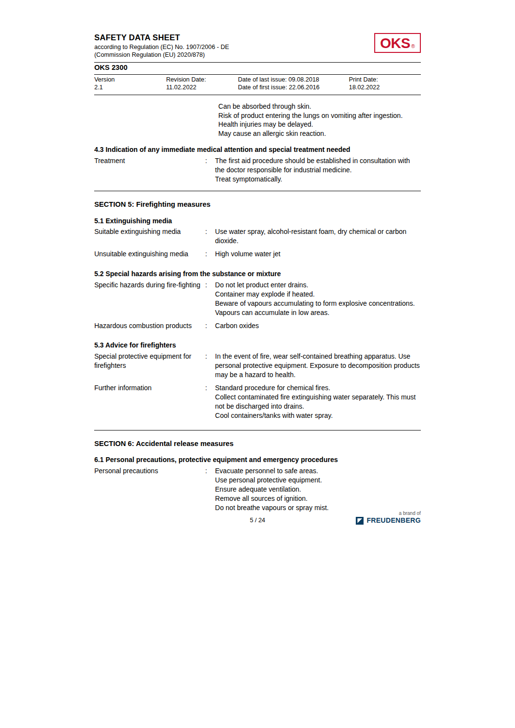SAFETY DATA SHEET
according to Regulation (EC) No. 1907/2006 - DE
(Commission Regulation (EU) 2020/878)
OKS®
OKS 2300
Version
2.1
Revision Date:
11.02.2022
Date of last issue: 09.08.2018
Date of first issue: 22.06.2016
Print Date:
18.02.2022
Can be absorbed through skin.
Risk of product entering the lungs on vomiting after ingestion.
Health injuries may be delayed.
May cause an allergic skin reaction.
4.3 Indication of any immediate medical attention and special treatment needed
| Treatment | : | The first aid procedure should be established in consultation with the doctor responsible for industrial medicine. Treat symptomatically. |
SECTION 5: Firefighting measures
5.1 Extinguishing media
| Suitable extinguishing media | : | Use water spray, alcohol-resistant foam, dry chemical or carbon dioxide. |
| Unsuitable extinguishing media | : | High volume water jet |
5.2 Special hazards arising from the substance or mixture
| Specific hazards during fire-fighting | : | Do not let product enter drains. Container may explode if heated. Beware of vapours accumulating to form explosive concentrations. Vapours can accumulate in low areas. |
| Hazardous combustion products | : | Carbon oxides |
5.3 Advice for firefighters
| Special protective equipment for firefighters | : | In the event of fire, wear self-contained breathing apparatus. Use personal protective equipment. Exposure to decomposition products may be a hazard to health. |
| Further information | : | Standard procedure for chemical fires. Collect contaminated fire extinguishing water separately. This must not be discharged into drains. Cool containers/tanks with water spray. |
SECTION 6: Accidental release measures
6.1 Personal precautions, protective equipment and emergency procedures
| Personal precautions | : | Evacuate personnel to safe areas. Use personal protective equipment. Ensure adequate ventilation. Remove all sources of ignition. Do not breathe vapours or spray mist. |
5 / 24
a brand of
FREUDENBERG